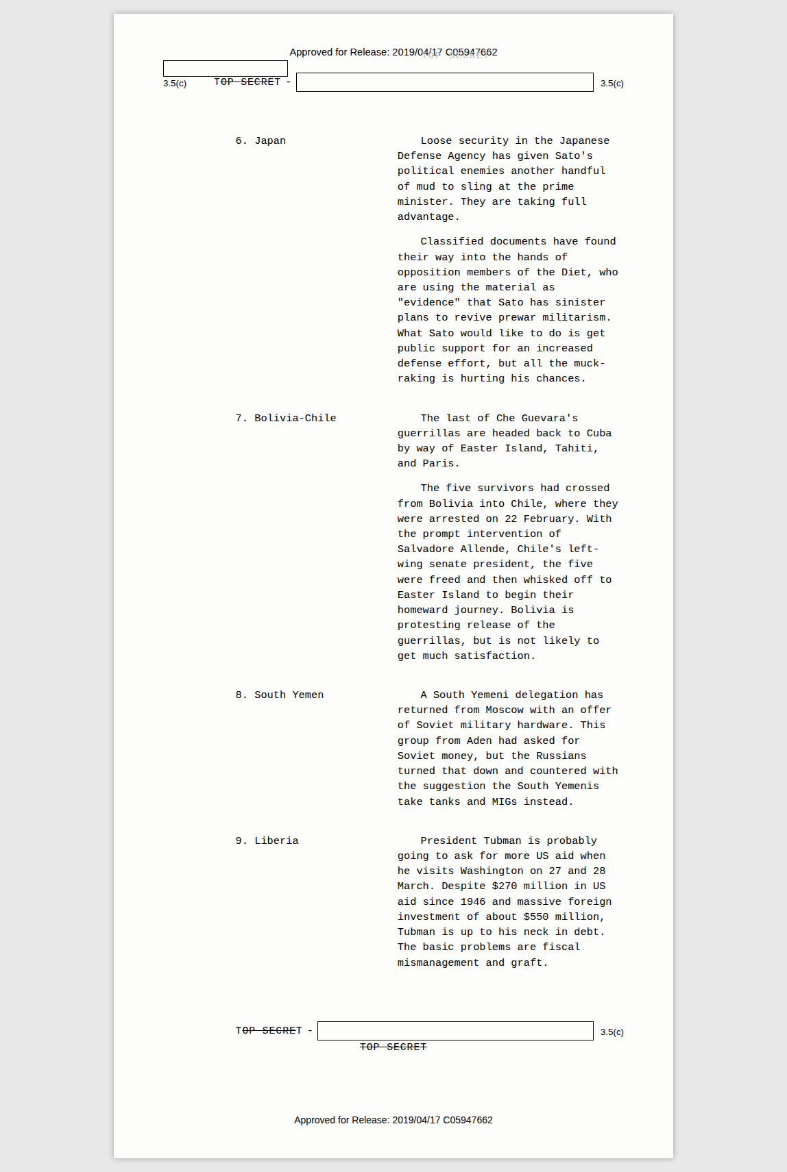Approved for Release: 2019/04/17 C05947662
TOP SECRET
3.5(c)
TOP SECRET -
3.5(c)
| 6. Japan | Loose security in the Japanese Defense Agency has given Sato's political enemies another handful of mud to sling at the prime minister. They are taking full advantage. Classified documents have found their way into the hands of opposition members of the Diet, who are using the material as "evidence" that Sato has sinister plans to revive prewar militarism. What Sato would like to do is get public support for an increased defense effort, but all the muck-raking is hurting his chances. |
| 7. Bolivia-Chile | The last of Che Guevara's guerrillas are headed back to Cuba by way of Easter Island, Tahiti, and Paris. The five survivors had crossed from Bolivia into Chile, where they were arrested on 22 February. With the prompt intervention of Salvadore Allende, Chile's left-wing senate president, the five were freed and then whisked off to Easter Island to begin their homeward journey. Bolivia is protesting release of the guerrillas, but is not likely to get much satisfaction. |
| 8. South Yemen | A South Yemeni delegation has returned from Moscow with an offer of Soviet military hardware. This group from Aden had asked for Soviet money, but the Russians turned that down and countered with the suggestion the South Yemenis take tanks and MIGs instead. |
| 9. Liberia | President Tubman is probably going to ask for more US aid when he visits Washington on 27 and 28 March. Despite $270 million in US aid since 1946 and massive foreign investment of about $550 million, Tubman is up to his neck in debt. The basic problems are fiscal mismanagement and graft. |
TOP SECRET -
3.5(c)
TOP SECRET
Approved for Release: 2019/04/17 C05947662